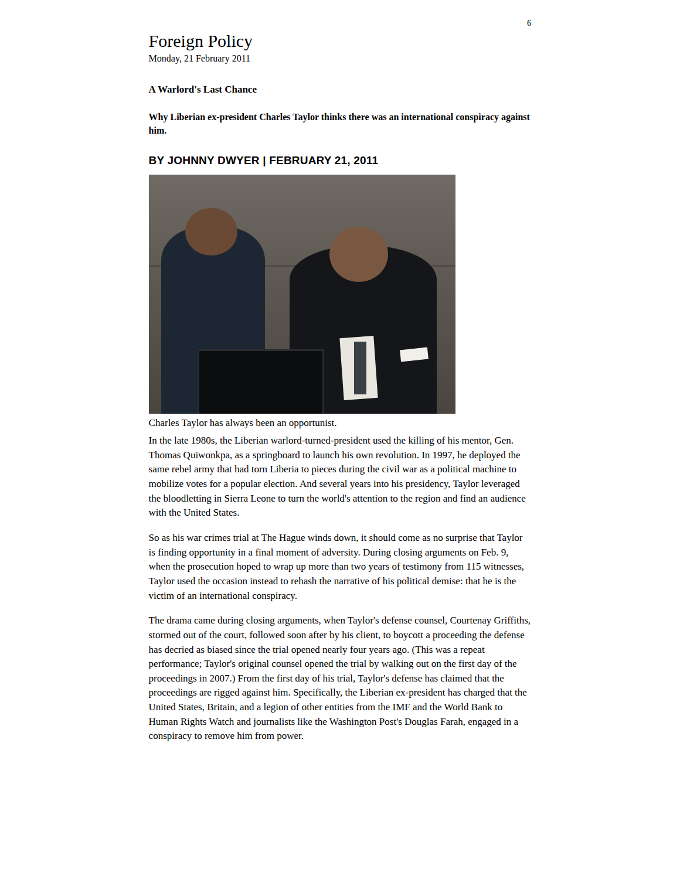6
Foreign Policy
Monday, 21 February 2011
A Warlord's Last Chance
Why Liberian ex-president Charles Taylor thinks there was an international conspiracy against him.
BY JOHNNY DWYER | FEBRUARY 21, 2011
Charles Taylor has always been an opportunist.
In the late 1980s, the Liberian warlord-turned-president used the killing of his mentor, Gen. Thomas Quiwonkpa, as a springboard to launch his own revolution. In 1997, he deployed the same rebel army that had torn Liberia to pieces during the civil war as a political machine to mobilize votes for a popular election. And several years into his presidency, Taylor leveraged the bloodletting in Sierra Leone to turn the world's attention to the region and find an audience with the United States.
So as his war crimes trial at The Hague winds down, it should come as no surprise that Taylor is finding opportunity in a final moment of adversity. During closing arguments on Feb. 9, when the prosecution hoped to wrap up more than two years of testimony from 115 witnesses, Taylor used the occasion instead to rehash the narrative of his political demise: that he is the victim of an international conspiracy.
The drama came during closing arguments, when Taylor's defense counsel, Courtenay Griffiths, stormed out of the court, followed soon after by his client, to boycott a proceeding the defense has decried as biased since the trial opened nearly four years ago. (This was a repeat performance; Taylor's original counsel opened the trial by walking out on the first day of the proceedings in 2007.) From the first day of his trial, Taylor's defense has claimed that the proceedings are rigged against him. Specifically, the Liberian ex-president has charged that the United States, Britain, and a legion of other entities from the IMF and the World Bank to Human Rights Watch and journalists like the Washington Post's Douglas Farah, engaged in a conspiracy to remove him from power.